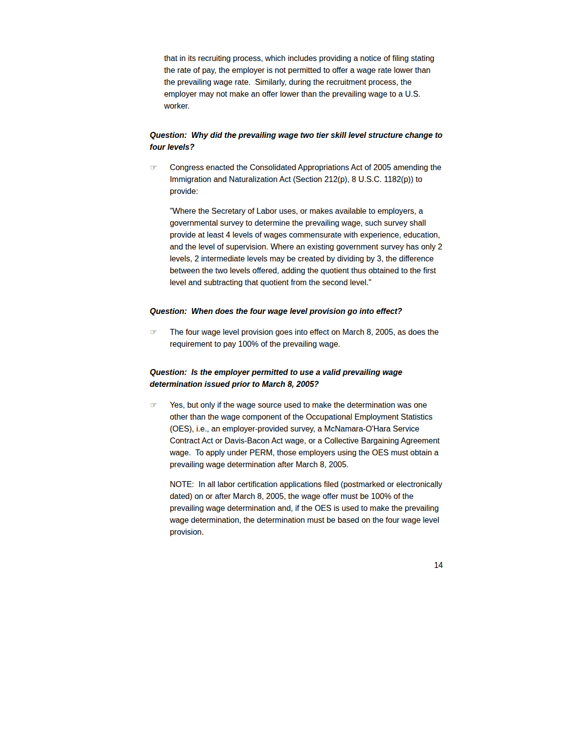that in its recruiting process, which includes providing a notice of filing stating the rate of pay, the employer is not permitted to offer a wage rate lower than the prevailing wage rate. Similarly, during the recruitment process, the employer may not make an offer lower than the prevailing wage to a U.S. worker.
Question: Why did the prevailing wage two tier skill level structure change to four levels?
☞
Congress enacted the Consolidated Appropriations Act of 2005 amending the Immigration and Naturalization Act (Section 212(p), 8 U.S.C. 1182(p)) to provide:
"Where the Secretary of Labor uses, or makes available to employers, a governmental survey to determine the prevailing wage, such survey shall provide at least 4 levels of wages commensurate with experience, education, and the level of supervision. Where an existing government survey has only 2 levels, 2 intermediate levels may be created by dividing by 3, the difference between the two levels offered, adding the quotient thus obtained to the first level and subtracting that quotient from the second level."
Question: When does the four wage level provision go into effect?
☞
The four wage level provision goes into effect on March 8, 2005, as does the requirement to pay 100% of the prevailing wage.
Question: Is the employer permitted to use a valid prevailing wage determination issued prior to March 8, 2005?
☞
Yes, but only if the wage source used to make the determination was one other than the wage component of the Occupational Employment Statistics (OES), i.e., an employer-provided survey, a McNamara-O'Hara Service Contract Act or Davis-Bacon Act wage, or a Collective Bargaining Agreement wage. To apply under PERM, those employers using the OES must obtain a prevailing wage determination after March 8, 2005.
NOTE: In all labor certification applications filed (postmarked or electronically dated) on or after March 8, 2005, the wage offer must be 100% of the prevailing wage determination and, if the OES is used to make the prevailing wage determination, the determination must be based on the four wage level provision.
14